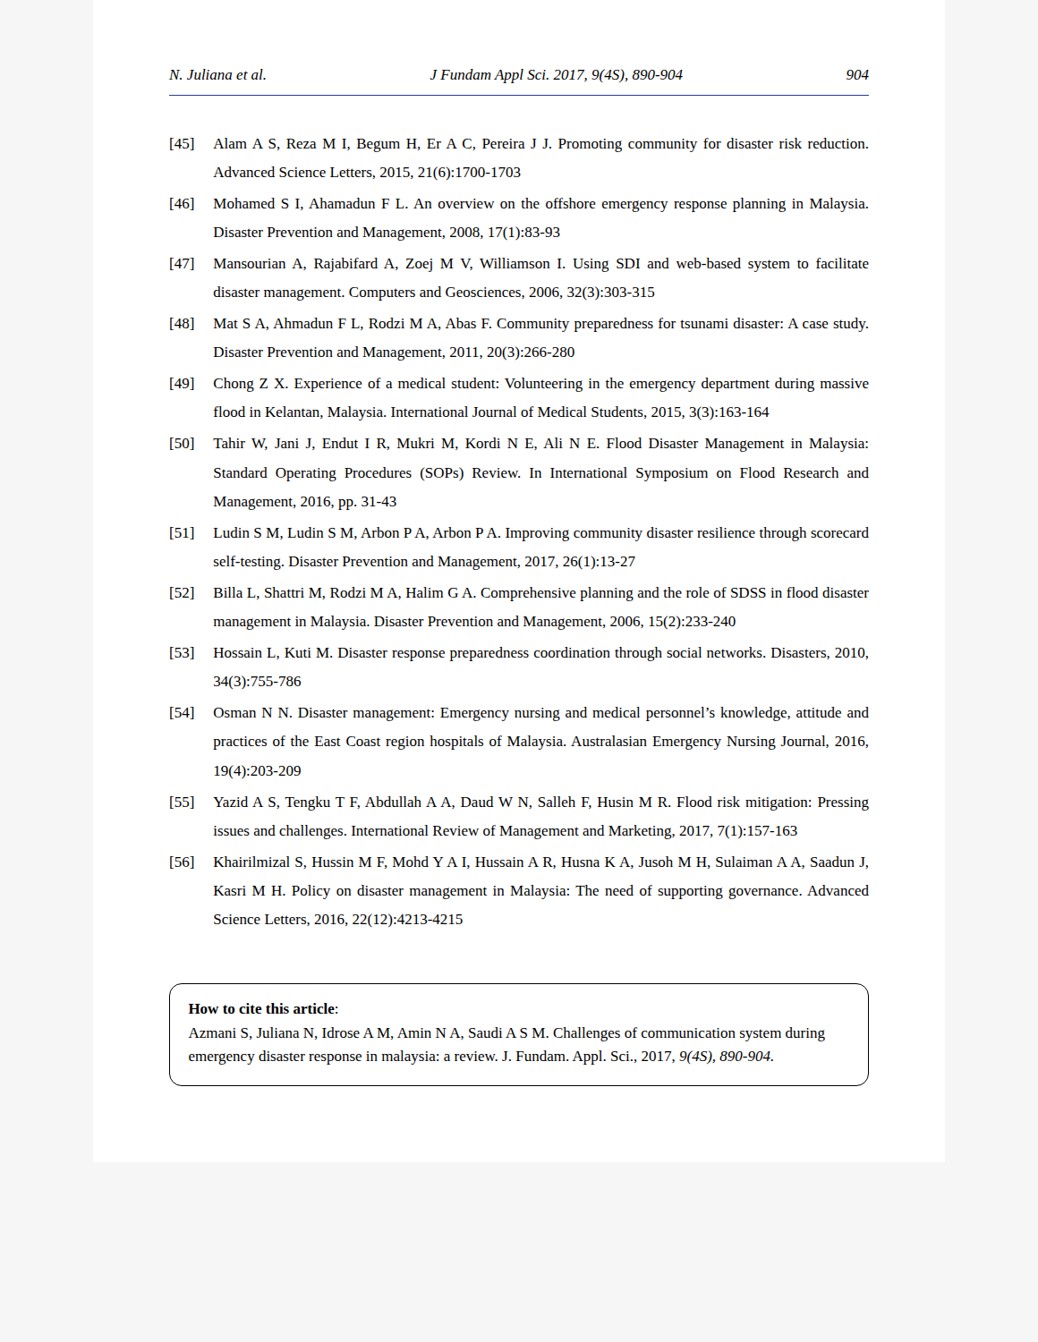N. Juliana et al. J Fundam Appl Sci. 2017, 9(4S), 890-904 904
[45] Alam A S, Reza M I, Begum H, Er A C, Pereira J J. Promoting community for disaster risk reduction. Advanced Science Letters, 2015, 21(6):1700-1703
[46] Mohamed S I, Ahamadun F L. An overview on the offshore emergency response planning in Malaysia. Disaster Prevention and Management, 2008, 17(1):83-93
[47] Mansourian A, Rajabifard A, Zoej M V, Williamson I. Using SDI and web-based system to facilitate disaster management. Computers and Geosciences, 2006, 32(3):303-315
[48] Mat S A, Ahmadun F L, Rodzi M A, Abas F. Community preparedness for tsunami disaster: A case study. Disaster Prevention and Management, 2011, 20(3):266-280
[49] Chong Z X. Experience of a medical student: Volunteering in the emergency department during massive flood in Kelantan, Malaysia. International Journal of Medical Students, 2015, 3(3):163-164
[50] Tahir W, Jani J, Endut I R, Mukri M, Kordi N E, Ali N E. Flood Disaster Management in Malaysia: Standard Operating Procedures (SOPs) Review. In International Symposium on Flood Research and Management, 2016, pp. 31-43
[51] Ludin S M, Ludin S M, Arbon P A, Arbon P A. Improving community disaster resilience through scorecard self-testing. Disaster Prevention and Management, 2017, 26(1):13-27
[52] Billa L, Shattri M, Rodzi M A, Halim G A. Comprehensive planning and the role of SDSS in flood disaster management in Malaysia. Disaster Prevention and Management, 2006, 15(2):233-240
[53] Hossain L, Kuti M. Disaster response preparedness coordination through social networks. Disasters, 2010, 34(3):755-786
[54] Osman N N. Disaster management: Emergency nursing and medical personnel’s knowledge, attitude and practices of the East Coast region hospitals of Malaysia. Australasian Emergency Nursing Journal, 2016, 19(4):203-209
[55] Yazid A S, Tengku T F, Abdullah A A, Daud W N, Salleh F, Husin M R. Flood risk mitigation: Pressing issues and challenges. International Review of Management and Marketing, 2017, 7(1):157-163
[56] Khairilmizal S, Hussin M F, Mohd Y A I, Hussain A R, Husna K A, Jusoh M H, Sulaiman A A, Saadun J, Kasri M H. Policy on disaster management in Malaysia: The need of supporting governance. Advanced Science Letters, 2016, 22(12):4213-4215
How to cite this article:
Azmani S, Juliana N, Idrose A M, Amin N A, Saudi A S M. Challenges of communication system during emergency disaster response in malaysia: a review. J. Fundam. Appl. Sci., 2017, 9(4S), 890-904.